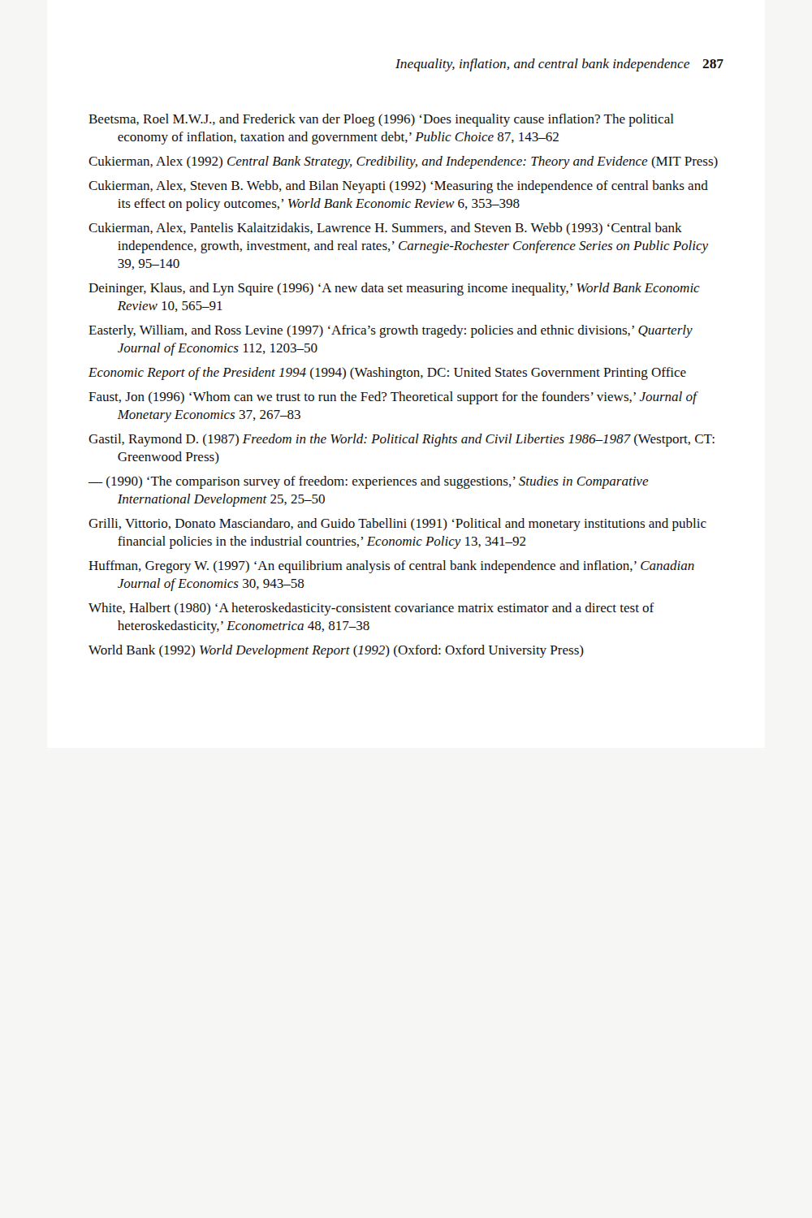Inequality, inflation, and central bank independence 287
Beetsma, Roel M.W.J., and Frederick van der Ploeg (1996) ‘Does inequality cause inflation? The political economy of inflation, taxation and government debt,’ Public Choice 87, 143–62
Cukierman, Alex (1992) Central Bank Strategy, Credibility, and Independence: Theory and Evidence (MIT Press)
Cukierman, Alex, Steven B. Webb, and Bilan Neyapti (1992) ‘Measuring the independence of central banks and its effect on policy outcomes,’ World Bank Economic Review 6, 353–398
Cukierman, Alex, Pantelis Kalaitzidakis, Lawrence H. Summers, and Steven B. Webb (1993) ‘Central bank independence, growth, investment, and real rates,’ Carnegie-Rochester Conference Series on Public Policy 39, 95–140
Deininger, Klaus, and Lyn Squire (1996) ‘A new data set measuring income inequality,’ World Bank Economic Review 10, 565–91
Easterly, William, and Ross Levine (1997) ‘Africa’s growth tragedy: policies and ethnic divisions,’ Quarterly Journal of Economics 112, 1203–50
Economic Report of the President 1994 (1994) (Washington, DC: United States Government Printing Office
Faust, Jon (1996) ‘Whom can we trust to run the Fed? Theoretical support for the founders’ views,’ Journal of Monetary Economics 37, 267–83
Gastil, Raymond D. (1987) Freedom in the World: Political Rights and Civil Liberties 1986–1987 (Westport, CT: Greenwood Press)
— (1990) ‘The comparison survey of freedom: experiences and suggestions,’ Studies in Comparative International Development 25, 25–50
Grilli, Vittorio, Donato Masciandaro, and Guido Tabellini (1991) ‘Political and monetary institutions and public financial policies in the industrial countries,’ Economic Policy 13, 341–92
Huffman, Gregory W. (1997) ‘An equilibrium analysis of central bank independence and inflation,’ Canadian Journal of Economics 30, 943–58
White, Halbert (1980) ‘A heteroskedasticity-consistent covariance matrix estimator and a direct test of heteroskedasticity,’ Econometrica 48, 817–38
World Bank (1992) World Development Report (1992) (Oxford: Oxford University Press)